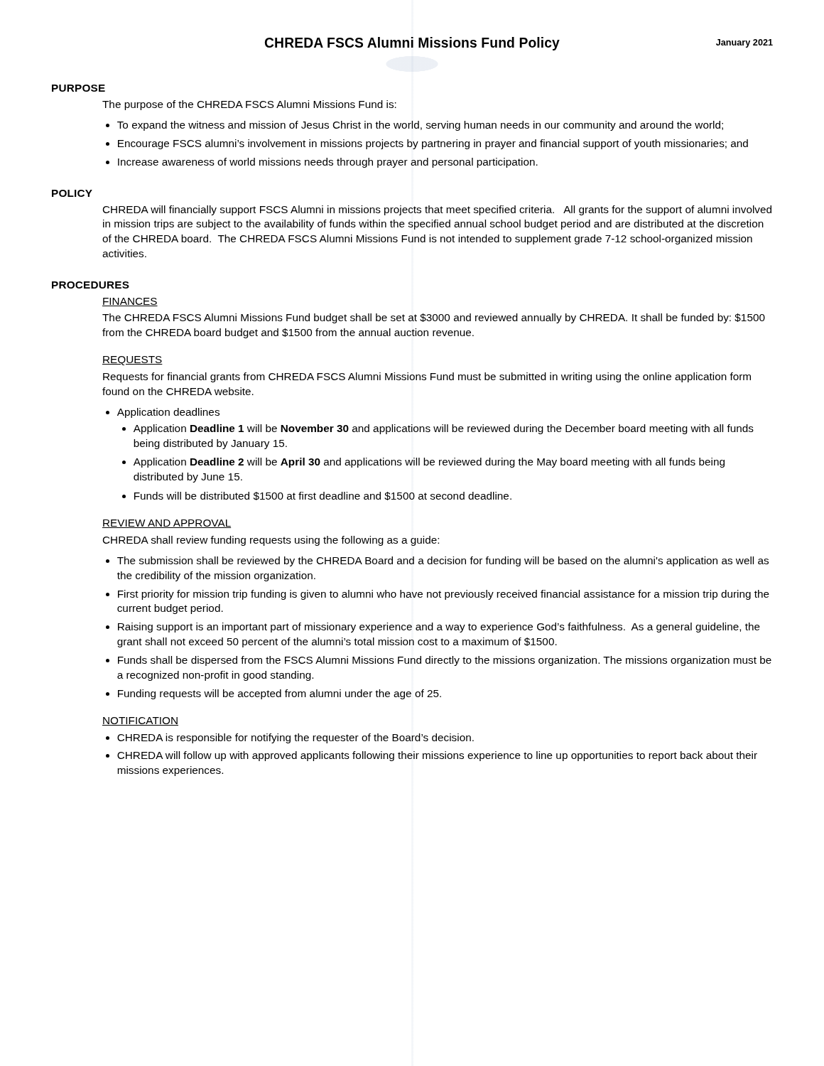CHREDA FSCS Alumni Missions Fund Policy
January 2021
PURPOSE
The purpose of the CHREDA FSCS Alumni Missions Fund is:
To expand the witness and mission of Jesus Christ in the world, serving human needs in our community and around the world;
Encourage FSCS alumni’s involvement in missions projects by partnering in prayer and financial support of youth missionaries; and
Increase awareness of world missions needs through prayer and personal participation.
POLICY
CHREDA will financially support FSCS Alumni in missions projects that meet specified criteria. All grants for the support of alumni involved in mission trips are subject to the availability of funds within the specified annual school budget period and are distributed at the discretion of the CHREDA board. The CHREDA FSCS Alumni Missions Fund is not intended to supplement grade 7-12 school-organized mission activities.
PROCEDURES
FINANCES
The CHREDA FSCS Alumni Missions Fund budget shall be set at $3000 and reviewed annually by CHREDA. It shall be funded by: $1500 from the CHREDA board budget and $1500 from the annual auction revenue.
REQUESTS
Requests for financial grants from CHREDA FSCS Alumni Missions Fund must be submitted in writing using the online application form found on the CHREDA website.
Application deadlines
Application Deadline 1 will be November 30 and applications will be reviewed during the December board meeting with all funds being distributed by January 15.
Application Deadline 2 will be April 30 and applications will be reviewed during the May board meeting with all funds being distributed by June 15.
Funds will be distributed $1500 at first deadline and $1500 at second deadline.
REVIEW AND APPROVAL
CHREDA shall review funding requests using the following as a guide:
The submission shall be reviewed by the CHREDA Board and a decision for funding will be based on the alumni's application as well as the credibility of the mission organization.
First priority for mission trip funding is given to alumni who have not previously received financial assistance for a mission trip during the current budget period.
Raising support is an important part of missionary experience and a way to experience God’s faithfulness. As a general guideline, the grant shall not exceed 50 percent of the alumni’s total mission cost to a maximum of $1500.
Funds shall be dispersed from the FSCS Alumni Missions Fund directly to the missions organization. The missions organization must be a recognized non-profit in good standing.
Funding requests will be accepted from alumni under the age of 25.
NOTIFICATION
CHREDA is responsible for notifying the requester of the Board’s decision.
CHREDA will follow up with approved applicants following their missions experience to line up opportunities to report back about their missions experiences.